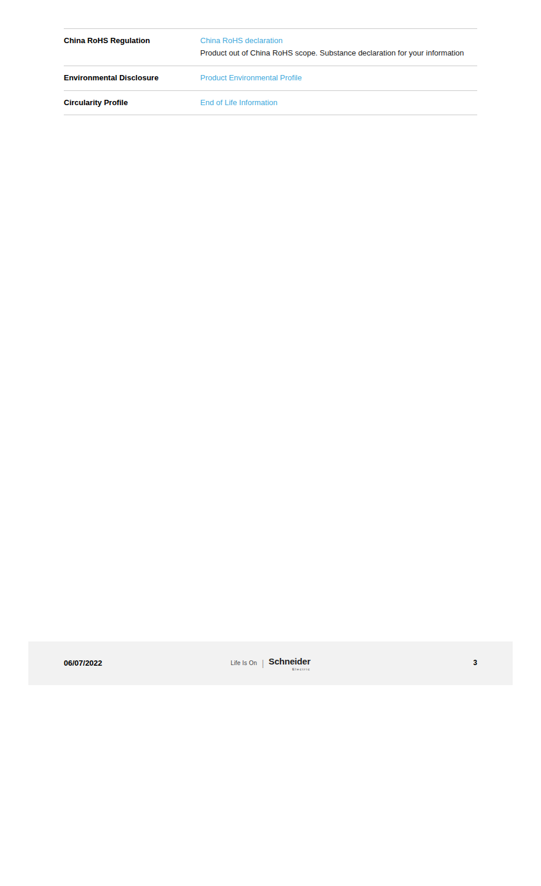| China RoHS Regulation | China RoHS declaration Product out of China RoHS scope. Substance declaration for your information |
| Environmental Disclosure | Product Environmental Profile |
| Circularity Profile | End of Life Information |
06/07/2022
Life Is On | SchneiderElectric
3